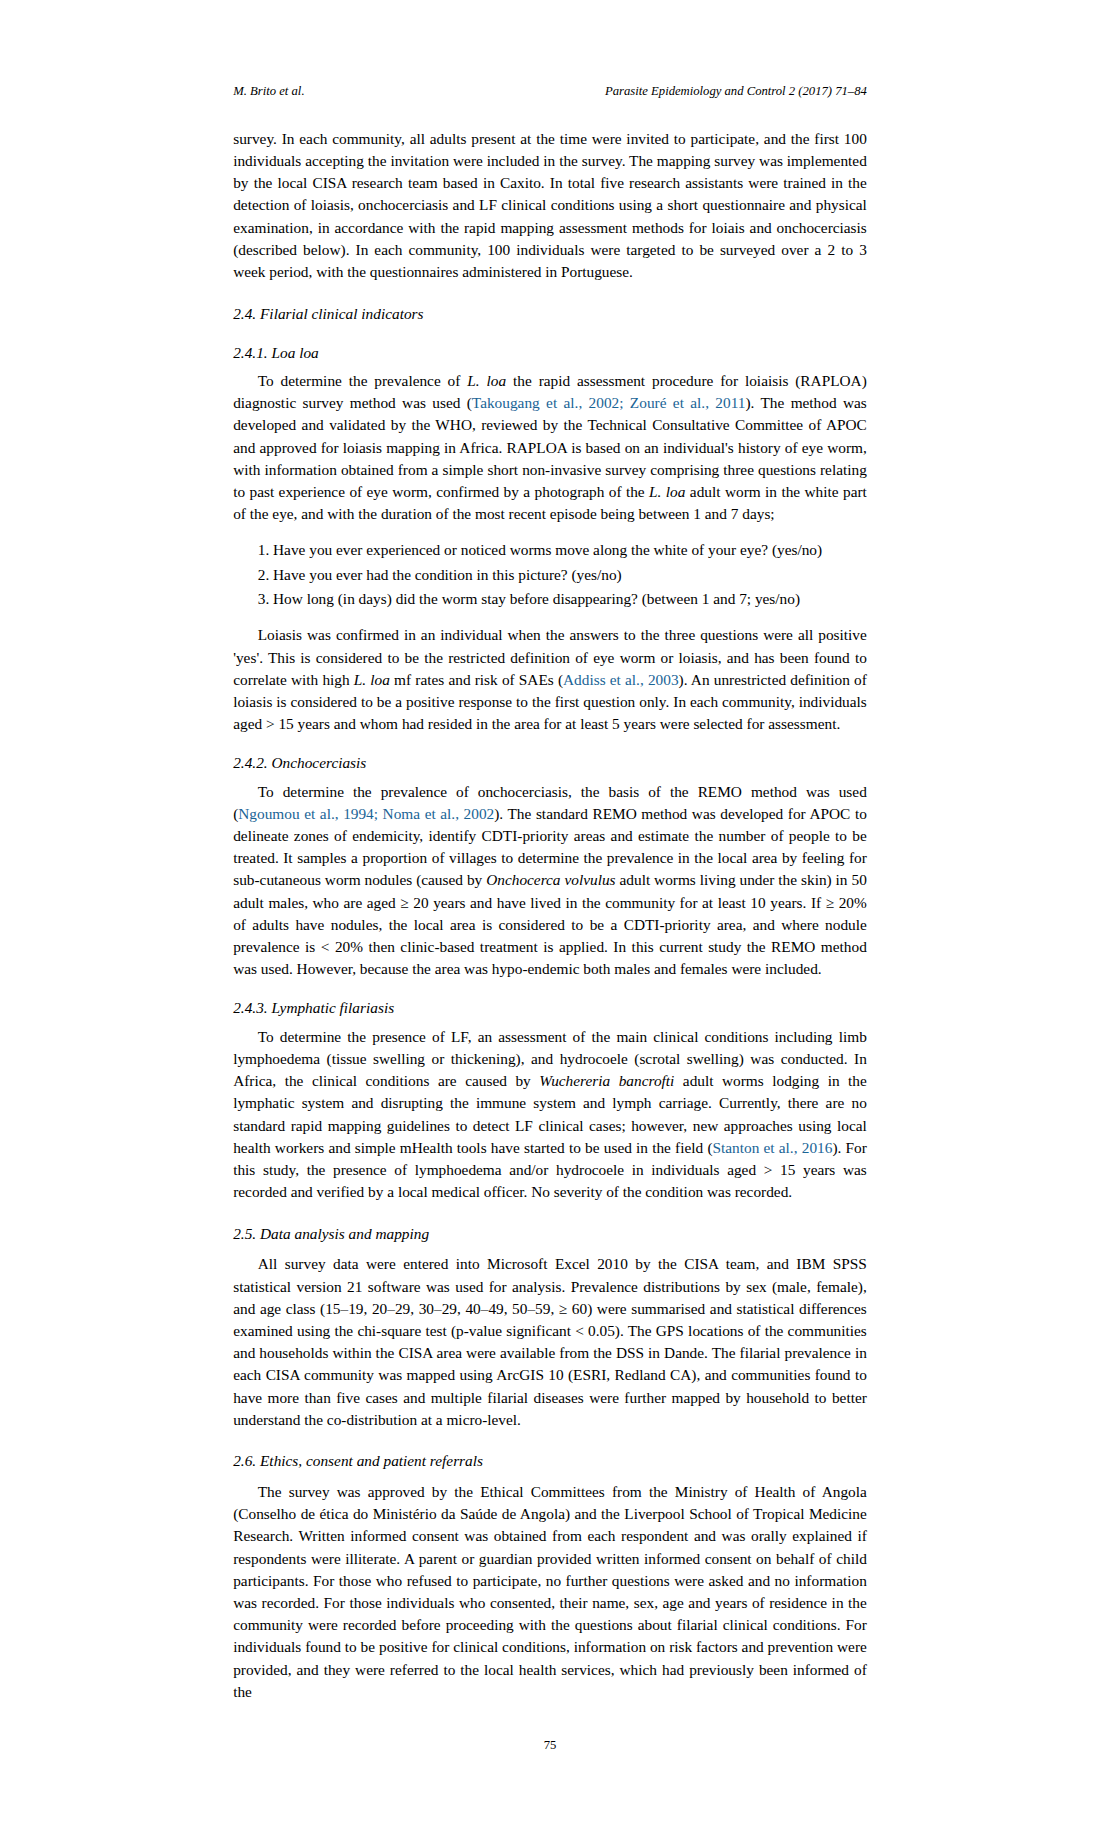M. Brito et al.
Parasite Epidemiology and Control 2 (2017) 71–84
survey. In each community, all adults present at the time were invited to participate, and the first 100 individuals accepting the invitation were included in the survey. The mapping survey was implemented by the local CISA research team based in Caxito. In total five research assistants were trained in the detection of loiasis, onchocerciasis and LF clinical conditions using a short questionnaire and physical examination, in accordance with the rapid mapping assessment methods for loiais and onchocerciasis (described below). In each community, 100 individuals were targeted to be surveyed over a 2 to 3 week period, with the questionnaires administered in Portuguese.
2.4. Filarial clinical indicators
2.4.1. Loa loa
To determine the prevalence of L. loa the rapid assessment procedure for loiaisis (RAPLOA) diagnostic survey method was used (Takougang et al., 2002; Zouré et al., 2011). The method was developed and validated by the WHO, reviewed by the Technical Consultative Committee of APOC and approved for loiasis mapping in Africa. RAPLOA is based on an individual's history of eye worm, with information obtained from a simple short non-invasive survey comprising three questions relating to past experience of eye worm, confirmed by a photograph of the L. loa adult worm in the white part of the eye, and with the duration of the most recent episode being between 1 and 7 days;
Have you ever experienced or noticed worms move along the white of your eye? (yes/no)
Have you ever had the condition in this picture? (yes/no)
How long (in days) did the worm stay before disappearing? (between 1 and 7; yes/no)
Loiasis was confirmed in an individual when the answers to the three questions were all positive 'yes'. This is considered to be the restricted definition of eye worm or loiasis, and has been found to correlate with high L. loa mf rates and risk of SAEs (Addiss et al., 2003). An unrestricted definition of loiasis is considered to be a positive response to the first question only. In each community, individuals aged > 15 years and whom had resided in the area for at least 5 years were selected for assessment.
2.4.2. Onchocerciasis
To determine the prevalence of onchocerciasis, the basis of the REMO method was used (Ngoumou et al., 1994; Noma et al., 2002). The standard REMO method was developed for APOC to delineate zones of endemicity, identify CDTI-priority areas and estimate the number of people to be treated. It samples a proportion of villages to determine the prevalence in the local area by feeling for sub-cutaneous worm nodules (caused by Onchocerca volvulus adult worms living under the skin) in 50 adult males, who are aged ≥ 20 years and have lived in the community for at least 10 years. If ≥ 20% of adults have nodules, the local area is considered to be a CDTI-priority area, and where nodule prevalence is < 20% then clinic-based treatment is applied. In this current study the REMO method was used. However, because the area was hypo-endemic both males and females were included.
2.4.3. Lymphatic filariasis
To determine the presence of LF, an assessment of the main clinical conditions including limb lymphoedema (tissue swelling or thickening), and hydrocoele (scrotal swelling) was conducted. In Africa, the clinical conditions are caused by Wuchereria bancrofti adult worms lodging in the lymphatic system and disrupting the immune system and lymph carriage. Currently, there are no standard rapid mapping guidelines to detect LF clinical cases; however, new approaches using local health workers and simple mHealth tools have started to be used in the field (Stanton et al., 2016). For this study, the presence of lymphoedema and/or hydrocoele in individuals aged > 15 years was recorded and verified by a local medical officer. No severity of the condition was recorded.
2.5. Data analysis and mapping
All survey data were entered into Microsoft Excel 2010 by the CISA team, and IBM SPSS statistical version 21 software was used for analysis. Prevalence distributions by sex (male, female), and age class (15–19, 20–29, 30–29, 40–49, 50–59, ≥ 60) were summarised and statistical differences examined using the chi-square test (p-value significant < 0.05). The GPS locations of the communities and households within the CISA area were available from the DSS in Dande. The filarial prevalence in each CISA community was mapped using ArcGIS 10 (ESRI, Redland CA), and communities found to have more than five cases and multiple filarial diseases were further mapped by household to better understand the co-distribution at a micro-level.
2.6. Ethics, consent and patient referrals
The survey was approved by the Ethical Committees from the Ministry of Health of Angola (Conselho de ética do Ministério da Saúde de Angola) and the Liverpool School of Tropical Medicine Research. Written informed consent was obtained from each respondent and was orally explained if respondents were illiterate. A parent or guardian provided written informed consent on behalf of child participants. For those who refused to participate, no further questions were asked and no information was recorded. For those individuals who consented, their name, sex, age and years of residence in the community were recorded before proceeding with the questions about filarial clinical conditions. For individuals found to be positive for clinical conditions, information on risk factors and prevention were provided, and they were referred to the local health services, which had previously been informed of the
75